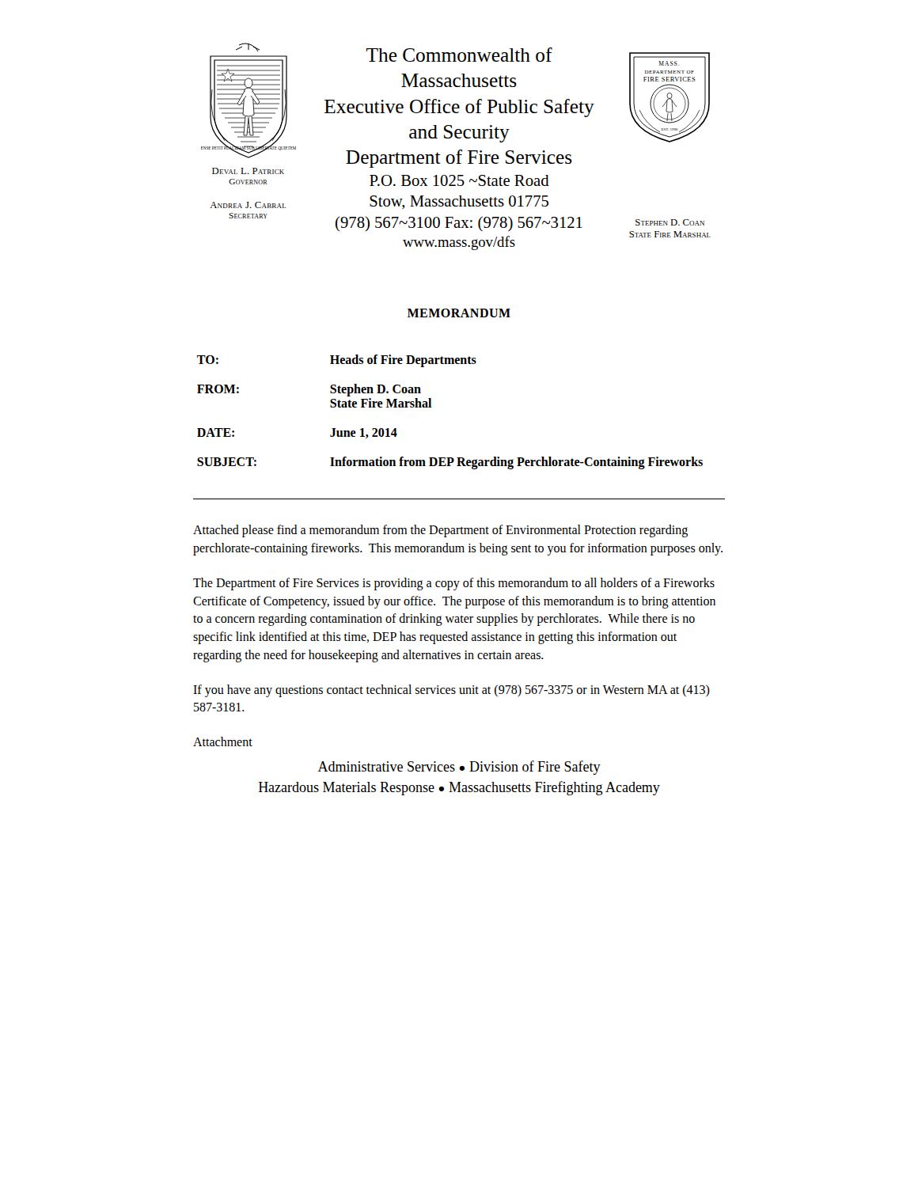ENSE PETIT PLACIDAM SUB LIBERTATE QUIETEM
Deval L. Patrick Governor
Andrea J. Cabral Secretary
The Commonwealth of Massachusetts
Executive Office of Public Safety and Security
Department of Fire Services
P.O. Box 1025 ~State Road
Stow, Massachusetts 01775
(978) 567~3100 Fax: (978) 567~3121
www.mass.gov/dfs
MASS. DEPARTMENT OF FIRE SERVICES EST. 1996
Stephen D. Coan
State Fire Marshal
MEMORANDUM
| TO: | Heads of Fire Departments |
| FROM: | Stephen D. Coan State Fire Marshal |
| DATE: | June 1, 2014 |
| SUBJECT: | Information from DEP Regarding Perchlorate-Containing Fireworks |
Attached please find a memorandum from the Department of Environmental Protection regarding perchlorate-containing fireworks. This memorandum is being sent to you for information purposes only.
The Department of Fire Services is providing a copy of this memorandum to all holders of a Fireworks Certificate of Competency, issued by our office. The purpose of this memorandum is to bring attention to a concern regarding contamination of drinking water supplies by perchlorates. While there is no specific link identified at this time, DEP has requested assistance in getting this information out regarding the need for housekeeping and alternatives in certain areas.
If you have any questions contact technical services unit at (978) 567-3375 or in Western MA at (413) 587-3181.
Attachment
Administrative Services ● Division of Fire Safety
Hazardous Materials Response ● Massachusetts Firefighting Academy